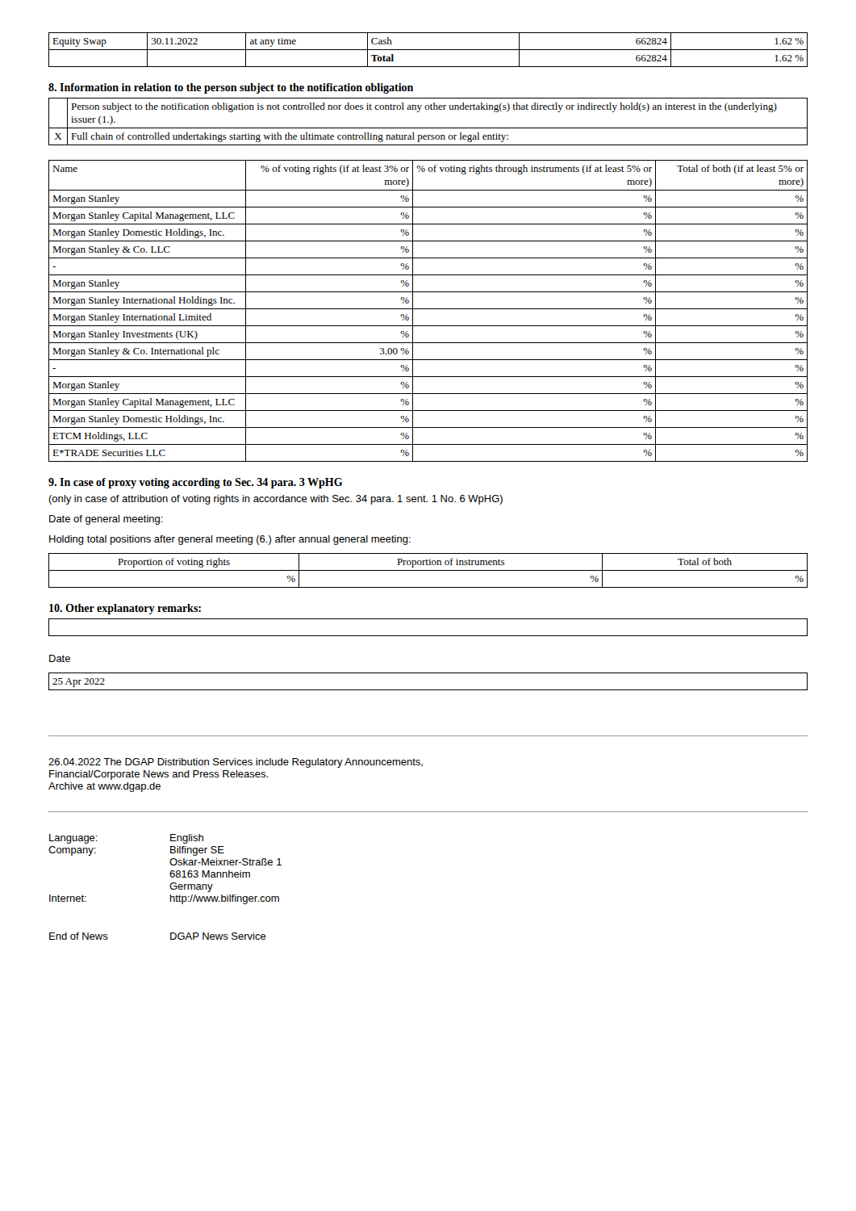| Equity Swap | 30.11.2022 | at any time | Cash | 662824 | 1.62 % |
| | | | Total | 662824 | 1.62 % |
8. Information in relation to the person subject to the notification obligation
| | Person subject to the notification obligation is not controlled nor does it control any other undertaking(s) that directly or indirectly hold(s) an interest in the (underlying) issuer (1.). |
| X | Full chain of controlled undertakings starting with the ultimate controlling natural person or legal entity: |
| Name | % of voting rights (if at least 3% or more) | % of voting rights through instruments (if at least 5% or more) | Total of both (if at least 5% or more) |
| Morgan Stanley | % | % | % |
| Morgan Stanley Capital Management, LLC | % | % | % |
| Morgan Stanley Domestic Holdings, Inc. | % | % | % |
| Morgan Stanley & Co. LLC | % | % | % |
| - | % | % | % |
| Morgan Stanley | % | % | % |
| Morgan Stanley International Holdings Inc. | % | % | % |
| Morgan Stanley International Limited | % | % | % |
| Morgan Stanley Investments (UK) | % | % | % |
| Morgan Stanley & Co. International plc | 3.00 % | % | % |
| - | % | % | % |
| Morgan Stanley | % | % | % |
| Morgan Stanley Capital Management, LLC | % | % | % |
| Morgan Stanley Domestic Holdings, Inc. | % | % | % |
| ETCM Holdings, LLC | % | % | % |
| E*TRADE Securities LLC | % | % | % |
9. In case of proxy voting according to Sec. 34 para. 3 WpHG
(only in case of attribution of voting rights in accordance with Sec. 34 para. 1 sent. 1 No. 6 WpHG)
Date of general meeting:
Holding total positions after general meeting (6.) after annual general meeting:
| Proportion of voting rights | Proportion of instruments | Total of both |
| % | % | % |
10. Other explanatory remarks:
Date
| 25 Apr 2022 |
26.04.2022 The DGAP Distribution Services include Regulatory Announcements,
Financial/Corporate News and Press Releases.
Archive at www.dgap.de
| Language: | English |
| Company: | Bilfinger SE Oskar-Meixner-Straße 1 68163 Mannheim Germany |
| Internet: | http://www.bilfinger.com |
| End of News | DGAP News Service |